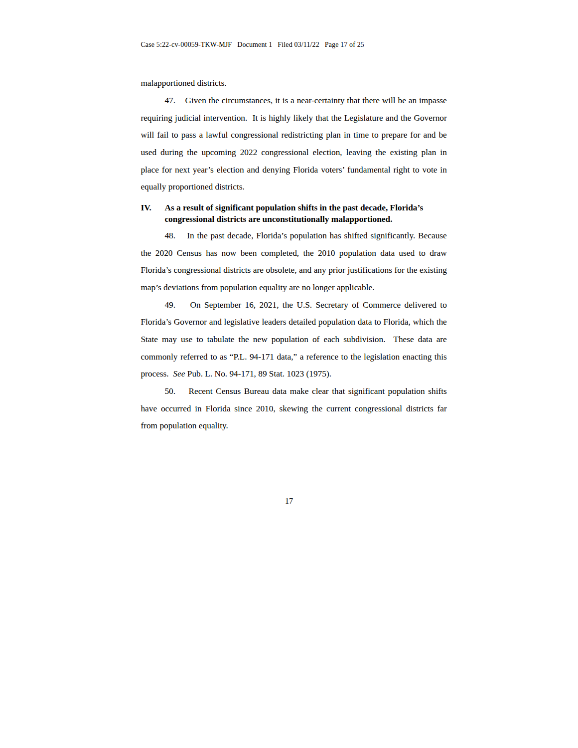Case 5:22-cv-00059-TKW-MJF Document 1 Filed 03/11/22 Page 17 of 25
malapportioned districts.
47. Given the circumstances, it is a near-certainty that there will be an impasse requiring judicial intervention. It is highly likely that the Legislature and the Governor will fail to pass a lawful congressional redistricting plan in time to prepare for and be used during the upcoming 2022 congressional election, leaving the existing plan in place for next year’s election and denying Florida voters’ fundamental right to vote in equally proportioned districts.
IV.
As a result of significant population shifts in the past decade, Florida’s congressional districts are unconstitutionally malapportioned.
48. In the past decade, Florida’s population has shifted significantly. Because the 2020 Census has now been completed, the 2010 population data used to draw Florida’s congressional districts are obsolete, and any prior justifications for the existing map’s deviations from population equality are no longer applicable.
49. On September 16, 2021, the U.S. Secretary of Commerce delivered to Florida’s Governor and legislative leaders detailed population data to Florida, which the State may use to tabulate the new population of each subdivision. These data are commonly referred to as “P.L. 94-171 data,” a reference to the legislation enacting this process. See Pub. L. No. 94-171, 89 Stat. 1023 (1975).
50. Recent Census Bureau data make clear that significant population shifts have occurred in Florida since 2010, skewing the current congressional districts far from population equality.
17